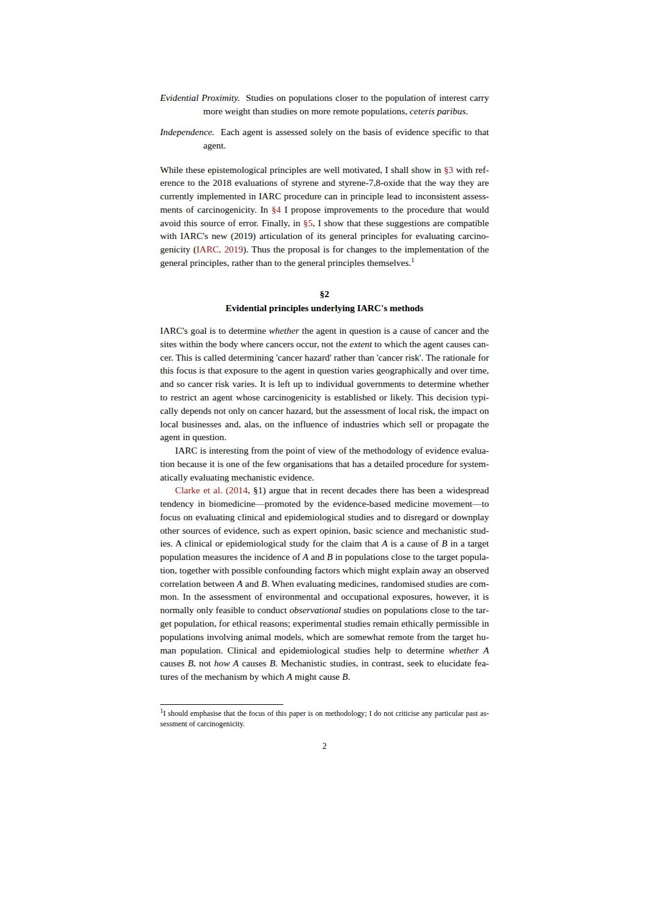Evidential Proximity. Studies on populations closer to the population of interest carry more weight than studies on more remote populations, ceteris paribus.
Independence. Each agent is assessed solely on the basis of evidence specific to that agent.
While these epistemological principles are well motivated, I shall show in §3 with reference to the 2018 evaluations of styrene and styrene-7,8-oxide that the way they are currently implemented in IARC procedure can in principle lead to inconsistent assessments of carcinogenicity. In §4 I propose improvements to the procedure that would avoid this source of error. Finally, in §5, I show that these suggestions are compatible with IARC's new (2019) articulation of its general principles for evaluating carcinogenicity (IARC, 2019). Thus the proposal is for changes to the implementation of the general principles, rather than to the general principles themselves.1
§2
Evidential principles underlying IARC's methods
IARC's goal is to determine whether the agent in question is a cause of cancer and the sites within the body where cancers occur, not the extent to which the agent causes cancer. This is called determining 'cancer hazard' rather than 'cancer risk'. The rationale for this focus is that exposure to the agent in question varies geographically and over time, and so cancer risk varies. It is left up to individual governments to determine whether to restrict an agent whose carcinogenicity is established or likely. This decision typically depends not only on cancer hazard, but the assessment of local risk, the impact on local businesses and, alas, on the influence of industries which sell or propagate the agent in question.
IARC is interesting from the point of view of the methodology of evidence evaluation because it is one of the few organisations that has a detailed procedure for systematically evaluating mechanistic evidence.
Clarke et al. (2014, §1) argue that in recent decades there has been a widespread tendency in biomedicine—promoted by the evidence-based medicine movement—to focus on evaluating clinical and epidemiological studies and to disregard or downplay other sources of evidence, such as expert opinion, basic science and mechanistic studies. A clinical or epidemiological study for the claim that A is a cause of B in a target population measures the incidence of A and B in populations close to the target population, together with possible confounding factors which might explain away an observed correlation between A and B. When evaluating medicines, randomised studies are common. In the assessment of environmental and occupational exposures, however, it is normally only feasible to conduct observational studies on populations close to the target population, for ethical reasons; experimental studies remain ethically permissible in populations involving animal models, which are somewhat remote from the target human population. Clinical and epidemiological studies help to determine whether A causes B, not how A causes B. Mechanistic studies, in contrast, seek to elucidate features of the mechanism by which A might cause B.
1I should emphasise that the focus of this paper is on methodology; I do not criticise any particular past assessment of carcinogenicity.
2